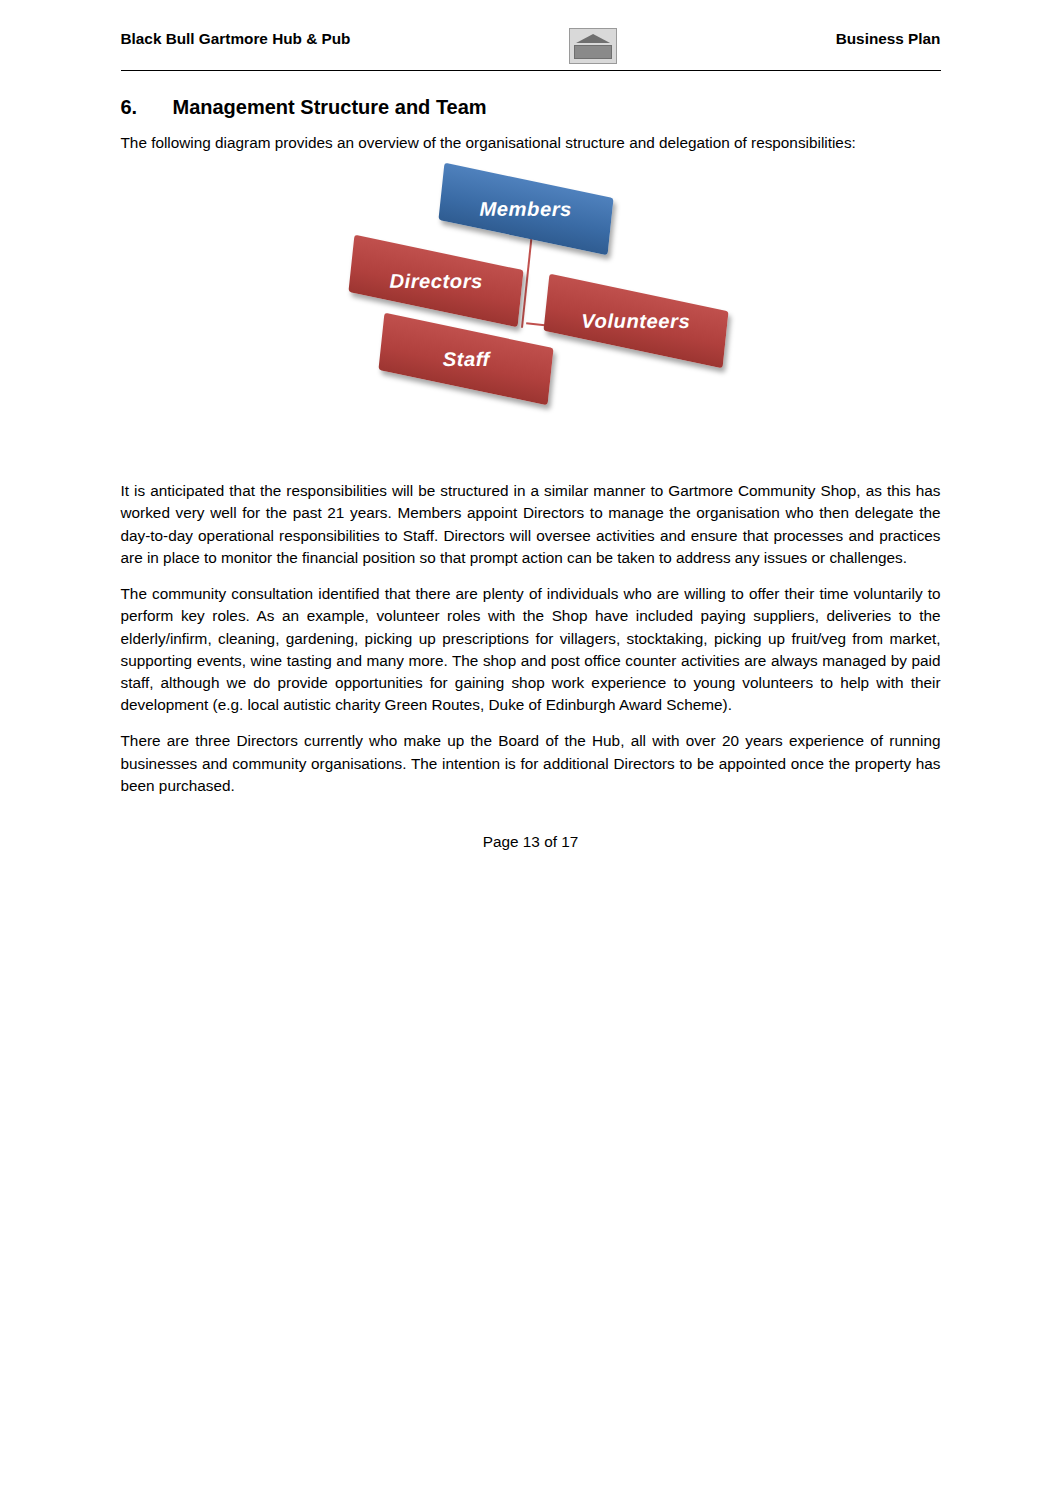Black Bull Gartmore Hub & Pub
Business Plan
6. Management Structure and Team
The following diagram provides an overview of the organisational structure and delegation of responsibilities:
Members
Directors
Volunteers
Staff
It is anticipated that the responsibilities will be structured in a similar manner to Gartmore Community Shop, as this has worked very well for the past 21 years. Members appoint Directors to manage the organisation who then delegate the day-to-day operational responsibilities to Staff. Directors will oversee activities and ensure that processes and practices are in place to monitor the financial position so that prompt action can be taken to address any issues or challenges.
The community consultation identified that there are plenty of individuals who are willing to offer their time voluntarily to perform key roles. As an example, volunteer roles with the Shop have included paying suppliers, deliveries to the elderly/infirm, cleaning, gardening, picking up prescriptions for villagers, stocktaking, picking up fruit/veg from market, supporting events, wine tasting and many more. The shop and post office counter activities are always managed by paid staff, although we do provide opportunities for gaining shop work experience to young volunteers to help with their development (e.g. local autistic charity Green Routes, Duke of Edinburgh Award Scheme).
There are three Directors currently who make up the Board of the Hub, all with over 20 years experience of running businesses and community organisations. The intention is for additional Directors to be appointed once the property has been purchased.
Page 13 of 17